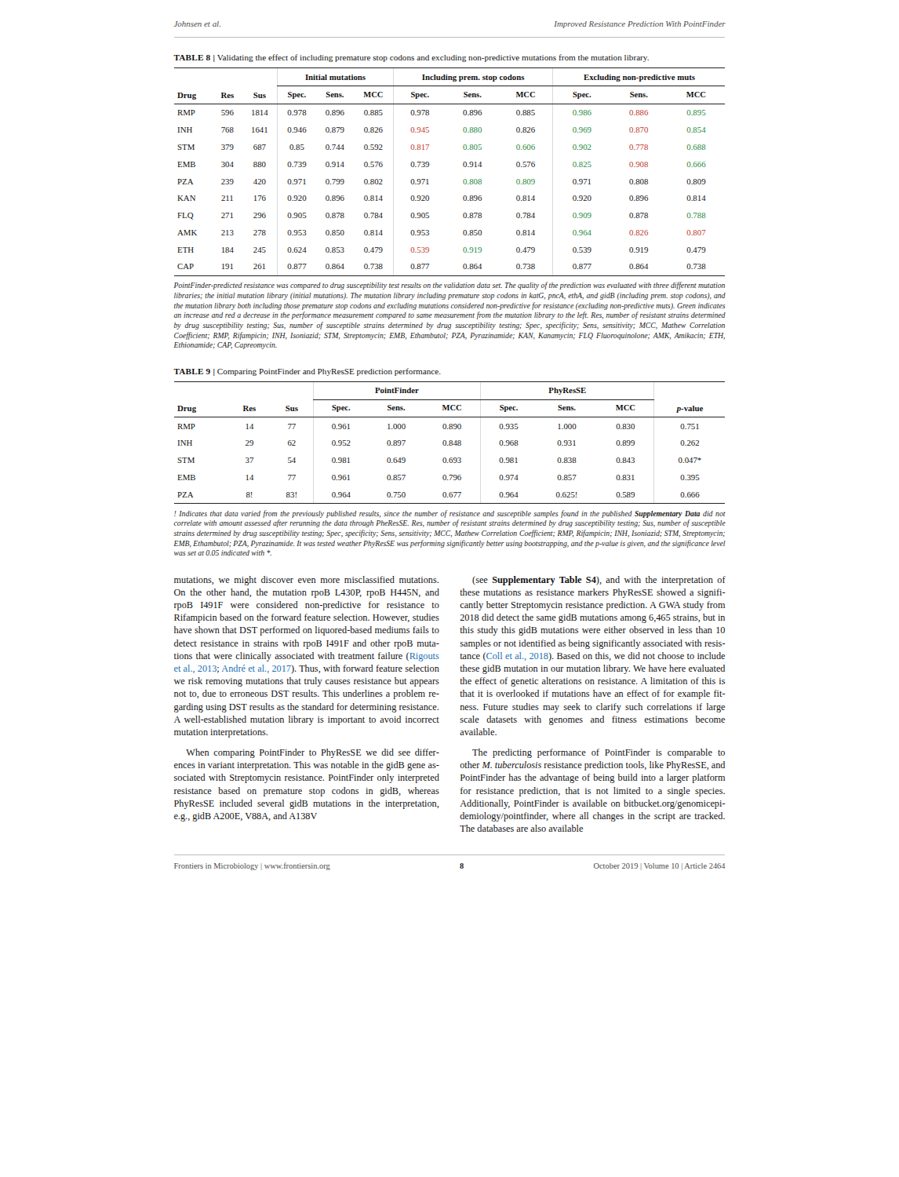Johnsen et al.
Improved Resistance Prediction With PointFinder
TABLE 8 | Validating the effect of including premature stop codons and excluding non-predictive mutations from the mutation library.
| Drug | Res | Sus | Initial mutations | Including prem. stop codons | Excluding non-predictive muts |
| --- | --- | --- | --- | --- | --- |
| Spec. | Sens. | MCC | Spec. | Sens. | MCC | Spec. | Sens. | MCC |
| RMP | 596 | 1814 | 0.978 | 0.896 | 0.885 | 0.978 | 0.896 | 0.885 | 0.986 | 0.886 | 0.895 |
| INH | 768 | 1641 | 0.946 | 0.879 | 0.826 | 0.945 | 0.880 | 0.826 | 0.969 | 0.870 | 0.854 |
| STM | 379 | 687 | 0.85 | 0.744 | 0.592 | 0.817 | 0.805 | 0.606 | 0.902 | 0.778 | 0.688 |
| EMB | 304 | 880 | 0.739 | 0.914 | 0.576 | 0.739 | 0.914 | 0.576 | 0.825 | 0.908 | 0.666 |
| PZA | 239 | 420 | 0.971 | 0.799 | 0.802 | 0.971 | 0.808 | 0.809 | 0.971 | 0.808 | 0.809 |
| KAN | 211 | 176 | 0.920 | 0.896 | 0.814 | 0.920 | 0.896 | 0.814 | 0.920 | 0.896 | 0.814 |
| FLQ | 271 | 296 | 0.905 | 0.878 | 0.784 | 0.905 | 0.878 | 0.784 | 0.909 | 0.878 | 0.788 |
| AMK | 213 | 278 | 0.953 | 0.850 | 0.814 | 0.953 | 0.850 | 0.814 | 0.964 | 0.826 | 0.807 |
| ETH | 184 | 245 | 0.624 | 0.853 | 0.479 | 0.539 | 0.919 | 0.479 | 0.539 | 0.919 | 0.479 |
| CAP | 191 | 261 | 0.877 | 0.864 | 0.738 | 0.877 | 0.864 | 0.738 | 0.877 | 0.864 | 0.738 |
PointFinder-predicted resistance was compared to drug susceptibility test results on the validation data set. The quality of the prediction was evaluated with three different mutation libraries; the initial mutation library (initial mutations). The mutation library including premature stop codons in katG, pncA, ethA, and gidB (including prem. stop codons), and the mutation library both including those premature stop codons and excluding mutations considered non-predictive for resistance (excluding non-predictive muts). Green indicates an increase and red a decrease in the performance measurement compared to same measurement from the mutation library to the left. Res, number of resistant strains determined by drug susceptibility testing; Sus, number of susceptible strains determined by drug susceptibility testing; Spec, specificity; Sens, sensitivity; MCC, Mathew Correlation Coefficient; RMP, Rifampicin; INH, Isoniazid; STM, Streptomycin; EMB, Ethambutol; PZA, Pyrazinamide; KAN, Kanamycin; FLQ Fluoroquinolone; AMK, Amikacin; ETH, Ethionamide; CAP, Capreomycin.
TABLE 9 | Comparing PointFinder and PhyResSE prediction performance.
| Drug | Res | Sus | PointFinder | PhyResSE | p -value |
| --- | --- | --- | --- | --- | --- |
| Spec. | Sens. | MCC | Spec. | Sens. | MCC |
| RMP | 14 | 77 | 0.961 | 1.000 | 0.890 | 0.935 | 1.000 | 0.830 | 0.751 |
| INH | 29 | 62 | 0.952 | 0.897 | 0.848 | 0.968 | 0.931 | 0.899 | 0.262 |
| STM | 37 | 54 | 0.981 | 0.649 | 0.693 | 0.981 | 0.838 | 0.843 | 0.047* |
| EMB | 14 | 77 | 0.961 | 0.857 | 0.796 | 0.974 | 0.857 | 0.831 | 0.395 |
| PZA | 8! | 83! | 0.964 | 0.750 | 0.677 | 0.964 | 0.625! | 0.589 | 0.666 |
! Indicates that data varied from the previously published results, since the number of resistance and susceptible samples found in the published Supplementary Data did not correlate with amount assessed after rerunning the data through PheResSE. Res, number of resistant strains determined by drug susceptibility testing; Sus, number of susceptible strains determined by drug susceptibility testing; Spec, specificity; Sens, sensitivity; MCC, Mathew Correlation Coefficient; RMP, Rifampicin; INH, Isoniazid; STM, Streptomycin; EMB, Ethambutol; PZA, Pyrazinamide. It was tested weather PhyResSE was performing significantly better using bootstrapping, and the p-value is given, and the significance level was set at 0.05 indicated with *.
mutations, we might discover even more misclassified mutations. On the other hand, the mutation rpoB L430P, rpoB H445N, and rpoB I491F were considered non-predictive for resistance to Rifampicin based on the forward feature selection. However, studies have shown that DST performed on liquored-based mediums fails to detect resistance in strains with rpoB I491F and other rpoB mutations that were clinically associated with treatment failure (Rigouts et al., 2013; André et al., 2017). Thus, with forward feature selection we risk removing mutations that truly causes resistance but appears not to, due to erroneous DST results. This underlines a problem regarding using DST results as the standard for determining resistance. A well-established mutation library is important to avoid incorrect mutation interpretations.
When comparing PointFinder to PhyResSE we did see differences in variant interpretation. This was notable in the gidB gene associated with Streptomycin resistance. PointFinder only interpreted resistance based on premature stop codons in gidB, whereas PhyResSE included several gidB mutations in the interpretation, e.g., gidB A200E, V88A, and A138V
(see Supplementary Table S4), and with the interpretation of these mutations as resistance markers PhyResSE showed a significantly better Streptomycin resistance prediction. A GWA study from 2018 did detect the same gidB mutations among 6,465 strains, but in this study this gidB mutations were either observed in less than 10 samples or not identified as being significantly associated with resistance (Coll et al., 2018). Based on this, we did not choose to include these gidB mutation in our mutation library. We have here evaluated the effect of genetic alterations on resistance. A limitation of this is that it is overlooked if mutations have an effect of for example fitness. Future studies may seek to clarify such correlations if large scale datasets with genomes and fitness estimations become available.
The predicting performance of PointFinder is comparable to other M. tuberculosis resistance prediction tools, like PhyResSE, and PointFinder has the advantage of being build into a larger platform for resistance prediction, that is not limited to a single species. Additionally, PointFinder is available on bitbucket.org/genomicepi-demiology/pointfinder, where all changes in the script are tracked. The databases are also available
Frontiers in Microbiology | www.frontiersin.org
8
October 2019 | Volume 10 | Article 2464